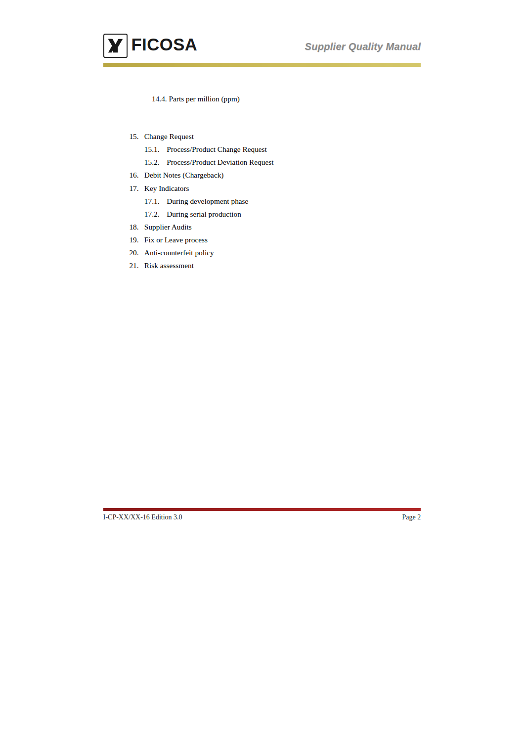FICOSA
Supplier Quality Manual
14.4. Parts per million (ppm)
15. Change Request
15.1. Process/Product Change Request
15.2. Process/Product Deviation Request
16. Debit Notes (Chargeback)
17. Key Indicators
17.1. During development phase
17.2. During serial production
18. Supplier Audits
19. Fix or Leave process
20. Anti-counterfeit policy
21. Risk assessment
I-CP-XX/XX-16 Edition 3.0 Page 2